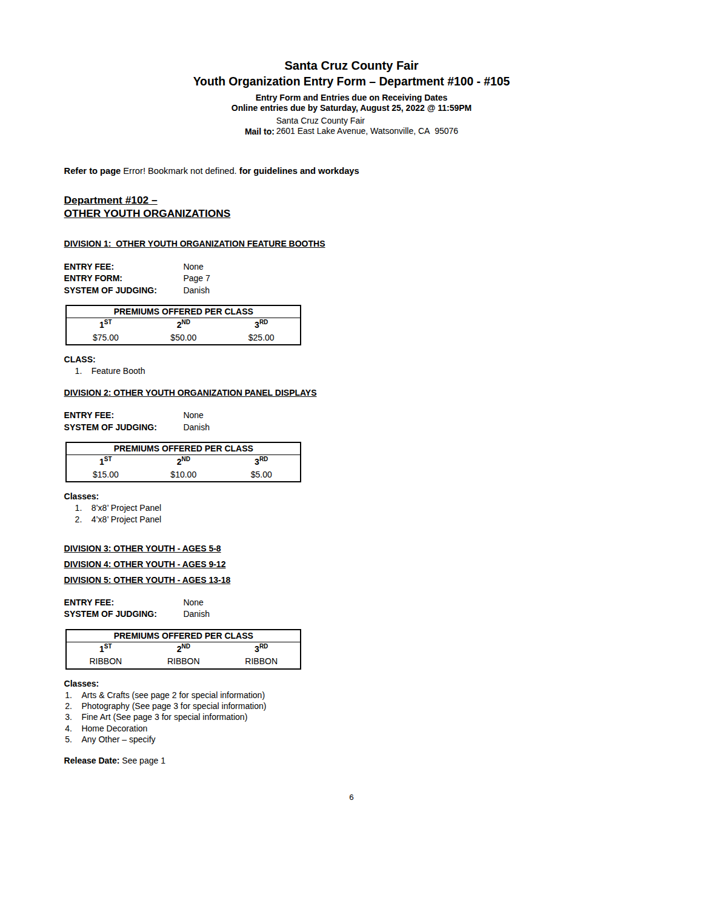Santa Cruz County Fair
Youth Organization Entry Form – Department #100 - #105
Entry Form and Entries due on Receiving Dates
Online entries due by Saturday, August 25, 2022 @ 11:59PM
Mail to: Santa Cruz County Fair
2601 East Lake Avenue, Watsonville, CA 95076
Refer to page Error! Bookmark not defined. for guidelines and workdays
Department #102 –
OTHER YOUTH ORGANIZATIONS
DIVISION 1: OTHER YOUTH ORGANIZATION FEATURE BOOTHS
| ENTRY FEE: | None |
| ENTRY FORM: | Page 7 |
| SYSTEM OF JUDGING: | Danish |
| PREMIUMS OFFERED PER CLASS |
| --- |
| 1 ST | 2 ND | 3 RD |
| $75.00 | $50.00 | $25.00 |
CLASS:
Feature Booth
DIVISION 2: OTHER YOUTH ORGANIZATION PANEL DISPLAYS
| ENTRY FEE: | None |
| SYSTEM OF JUDGING: | Danish |
| PREMIUMS OFFERED PER CLASS |
| --- |
| 1 ST | 2 ND | 3 RD |
| $15.00 | $10.00 | $5.00 |
Classes:
8’x8’ Project Panel
4’x8’ Project Panel
DIVISION 3: OTHER YOUTH - AGES 5-8
DIVISION 4: OTHER YOUTH - AGES 9-12
DIVISION 5: OTHER YOUTH - AGES 13-18
| ENTRY FEE: | None |
| SYSTEM OF JUDGING: | Danish |
| PREMIUMS OFFERED PER CLASS |
| --- |
| 1 ST | 2 ND | 3 RD |
| RIBBON | RIBBON | RIBBON |
Classes:
Arts & Crafts (see page 2 for special information)
Photography (See page 3 for special information)
Fine Art (See page 3 for special information)
Home Decoration
Any Other – specify
Release Date: See page 1
6